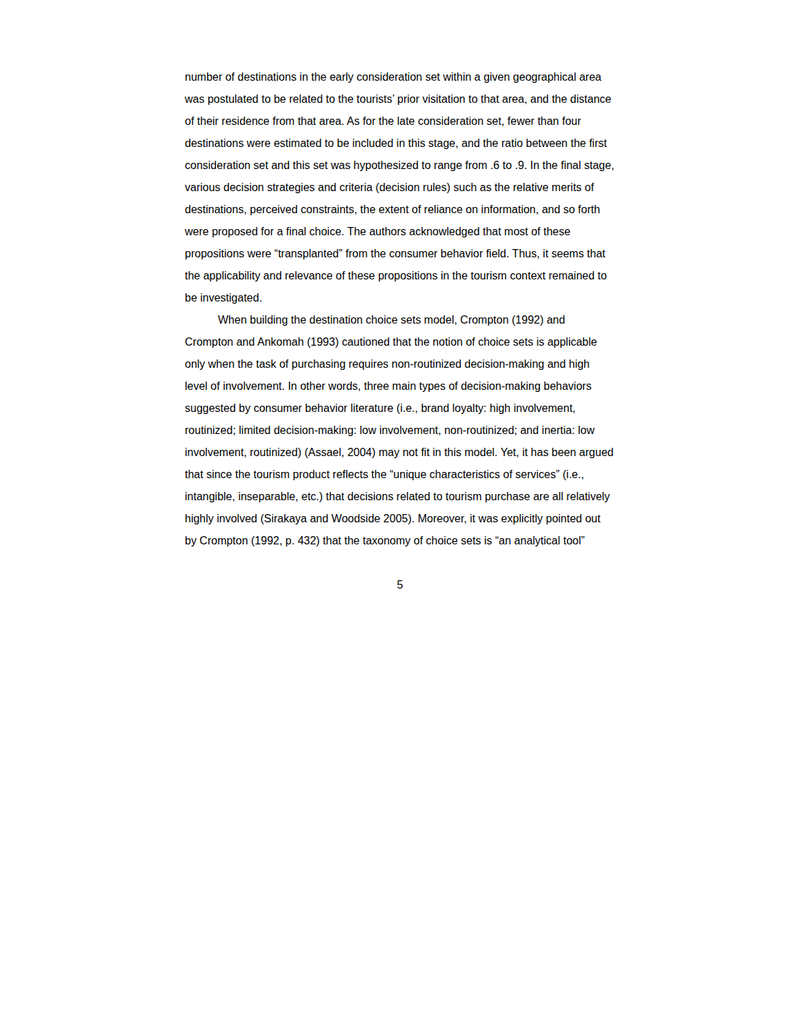number of destinations in the early consideration set within a given geographical area was postulated to be related to the tourists’ prior visitation to that area, and the distance of their residence from that area. As for the late consideration set, fewer than four destinations were estimated to be included in this stage, and the ratio between the first consideration set and this set was hypothesized to range from .6 to .9. In the final stage, various decision strategies and criteria (decision rules) such as the relative merits of destinations, perceived constraints, the extent of reliance on information, and so forth were proposed for a final choice. The authors acknowledged that most of these propositions were “transplanted” from the consumer behavior field. Thus, it seems that the applicability and relevance of these propositions in the tourism context remained to be investigated.
When building the destination choice sets model, Crompton (1992) and Crompton and Ankomah (1993) cautioned that the notion of choice sets is applicable only when the task of purchasing requires non-routinized decision-making and high level of involvement. In other words, three main types of decision-making behaviors suggested by consumer behavior literature (i.e., brand loyalty: high involvement, routinized; limited decision-making: low involvement, non-routinized; and inertia: low involvement, routinized) (Assael, 2004) may not fit in this model. Yet, it has been argued that since the tourism product reflects the “unique characteristics of services” (i.e., intangible, inseparable, etc.) that decisions related to tourism purchase are all relatively highly involved (Sirakaya and Woodside 2005). Moreover, it was explicitly pointed out by Crompton (1992, p. 432) that the taxonomy of choice sets is “an analytical tool”
5